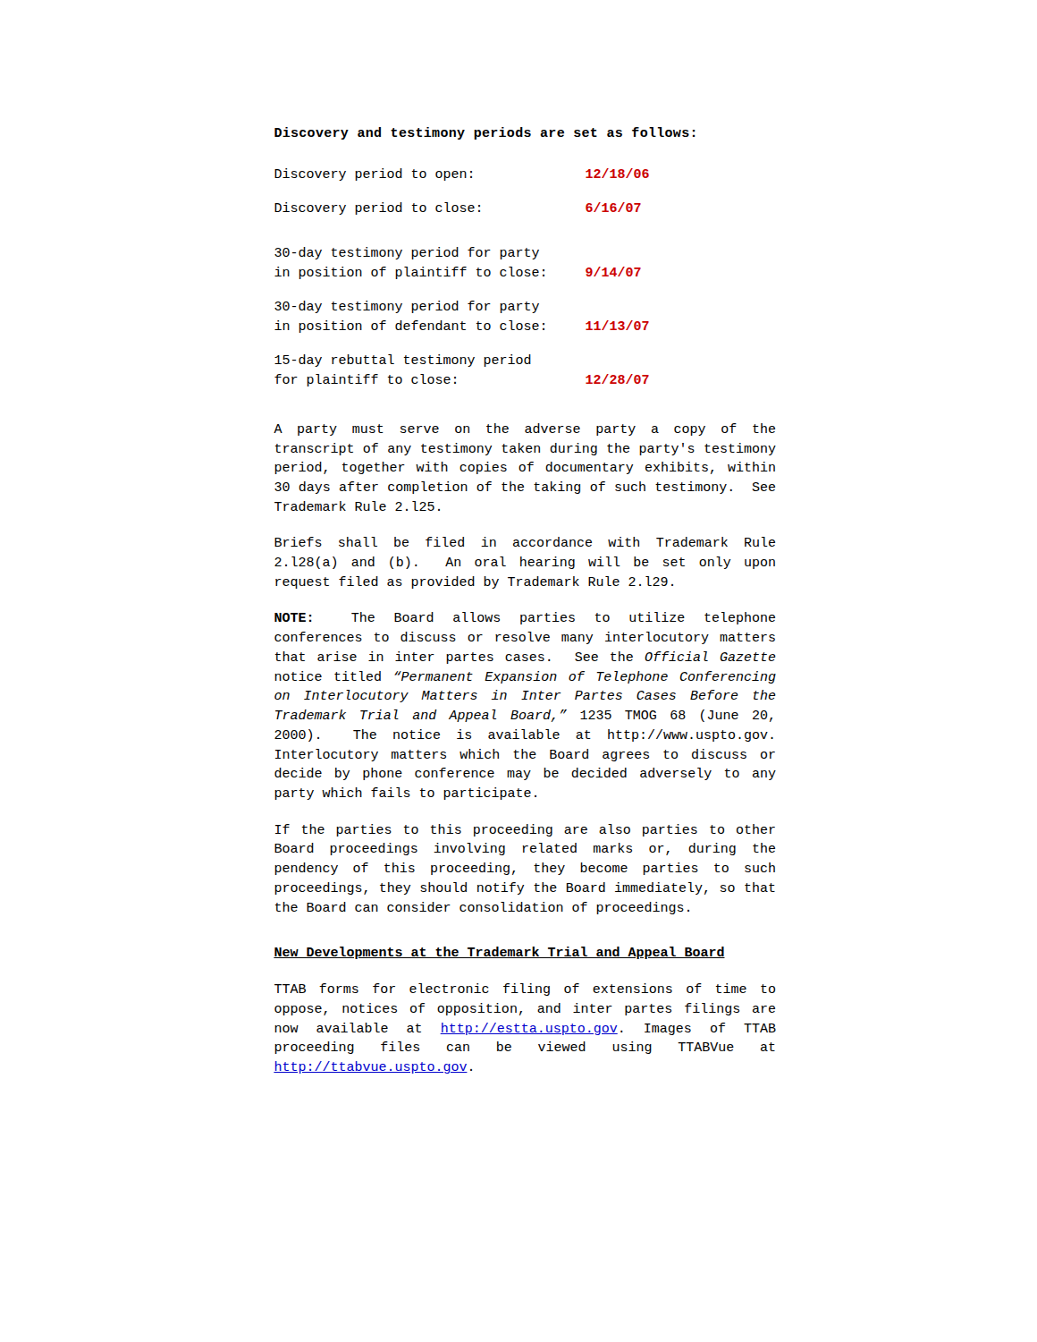Discovery and testimony periods are set as follows:
| Discovery period to open: | 12/18/06 |
| Discovery period to close: | 6/16/07 |
| 30-day testimony period for party in position of plaintiff to close: | 9/14/07 |
| 30-day testimony period for party in position of defendant to close: | 11/13/07 |
| 15-day rebuttal testimony period for plaintiff to close: | 12/28/07 |
A party must serve on the adverse party a copy of the transcript of any testimony taken during the party's testimony period, together with copies of documentary exhibits, within 30 days after completion of the taking of such testimony. See Trademark Rule 2.l25.
Briefs shall be filed in accordance with Trademark Rule 2.l28(a) and (b). An oral hearing will be set only upon request filed as provided by Trademark Rule 2.l29.
NOTE: The Board allows parties to utilize telephone conferences to discuss or resolve many interlocutory matters that arise in inter partes cases. See the Official Gazette notice titled “Permanent Expansion of Telephone Conferencing on Interlocutory Matters in Inter Partes Cases Before the Trademark Trial and Appeal Board,” 1235 TMOG 68 (June 20, 2000). The notice is available at http://www.uspto.gov. Interlocutory matters which the Board agrees to discuss or decide by phone conference may be decided adversely to any party which fails to participate.
If the parties to this proceeding are also parties to other Board proceedings involving related marks or, during the pendency of this proceeding, they become parties to such proceedings, they should notify the Board immediately, so that the Board can consider consolidation of proceedings.
New Developments at the Trademark Trial and Appeal Board
TTAB forms for electronic filing of extensions of time to oppose, notices of opposition, and inter partes filings are now available at http://estta.uspto.gov. Images of TTAB proceeding files can be viewed using TTABVue at http://ttabvue.uspto.gov.